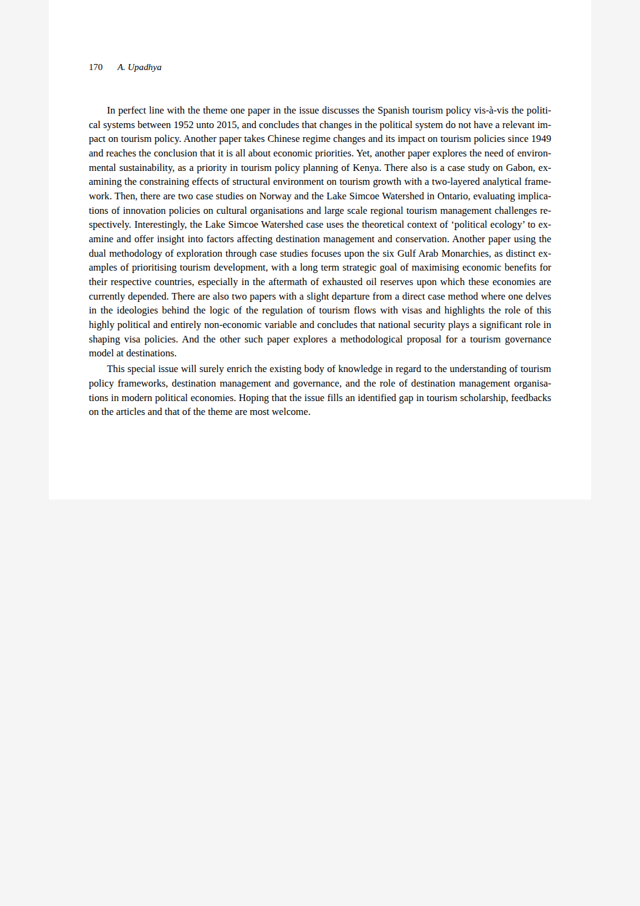170 A. Upadhya
In perfect line with the theme one paper in the issue discusses the Spanish tourism policy vis-à-vis the political systems between 1952 unto 2015, and concludes that changes in the political system do not have a relevant impact on tourism policy. Another paper takes Chinese regime changes and its impact on tourism policies since 1949 and reaches the conclusion that it is all about economic priorities. Yet, another paper explores the need of environmental sustainability, as a priority in tourism policy planning of Kenya. There also is a case study on Gabon, examining the constraining effects of structural environment on tourism growth with a two-layered analytical framework. Then, there are two case studies on Norway and the Lake Simcoe Watershed in Ontario, evaluating implications of innovation policies on cultural organisations and large scale regional tourism management challenges respectively. Interestingly, the Lake Simcoe Watershed case uses the theoretical context of ‘political ecology’ to examine and offer insight into factors affecting destination management and conservation. Another paper using the dual methodology of exploration through case studies focuses upon the six Gulf Arab Monarchies, as distinct examples of prioritising tourism development, with a long term strategic goal of maximising economic benefits for their respective countries, especially in the aftermath of exhausted oil reserves upon which these economies are currently depended. There are also two papers with a slight departure from a direct case method where one delves in the ideologies behind the logic of the regulation of tourism flows with visas and highlights the role of this highly political and entirely non-economic variable and concludes that national security plays a significant role in shaping visa policies. And the other such paper explores a methodological proposal for a tourism governance model at destinations.
This special issue will surely enrich the existing body of knowledge in regard to the understanding of tourism policy frameworks, destination management and governance, and the role of destination management organisations in modern political economies. Hoping that the issue fills an identified gap in tourism scholarship, feedbacks on the articles and that of the theme are most welcome.